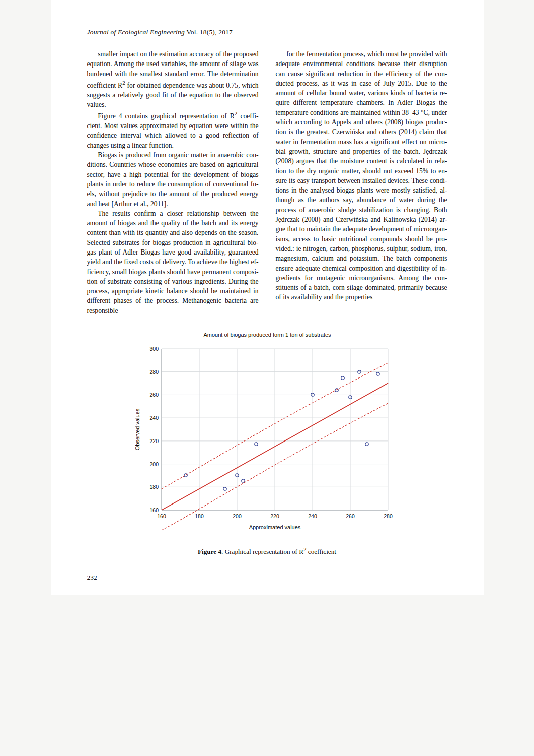Journal of Ecological Engineering Vol. 18(5), 2017
smaller impact on the estimation accuracy of the proposed equation. Among the used variables, the amount of silage was burdened with the smallest standard error. The determination coefficient R2 for obtained dependence was about 0.75, which suggests a relatively good fit of the equation to the observed values.
Figure 4 contains graphical representation of R2 coefficient. Most values approximated by equation were within the confidence interval which allowed to a good reflection of changes using a linear function.
Biogas is produced from organic matter in anaerobic conditions. Countries whose economies are based on agricultural sector, have a high potential for the development of biogas plants in order to reduce the consumption of conventional fuels, without prejudice to the amount of the produced energy and heat [Arthur et al., 2011].
The results confirm a closer relationship between the amount of biogas and the quality of the batch and its energy content than with its quantity and also depends on the season. Selected substrates for biogas production in agricultural biogas plant of Adler Biogas have good availability, guaranteed yield and the fixed costs of delivery. To achieve the highest efficiency, small biogas plants should have permanent composition of substrate consisting of various ingredients. During the process, appropriate kinetic balance should be maintained in different phases of the process. Methanogenic bacteria are responsible
for the fermentation process, which must be provided with adequate environmental conditions because their disruption can cause significant reduction in the efficiency of the conducted process, as it was in case of July 2015. Due to the amount of cellular bound water, various kinds of bacteria require different temperature chambers. In Adler Biogas the temperature conditions are maintained within 38–43 °C, under which according to Appels and others (2008) biogas production is the greatest. Czerwińska and others (2014) claim that water in fermentation mass has a significant effect on microbial growth, structure and properties of the batch. Jędrczak (2008) argues that the moisture content is calculated in relation to the dry organic matter, should not exceed 15% to ensure its easy transport between installed devices. These conditions in the analysed biogas plants were mostly satisfied, although as the authors say, abundance of water during the process of anaerobic sludge stabilization is changing. Both Jędrczak (2008) and Czerwińska and Kalinowska (2014) argue that to maintain the adequate development of microorganisms, access to basic nutritional compounds should be provided.: ie nitrogen, carbon, phosphorus, sulphur, sodium, iron, magnesium, calcium and potassium. The batch components ensure adequate chemical composition and digestibility of ingredients for mutagenic microorganisms. Among the constituents of a batch, corn silage dominated, primarily because of its availability and the properties
Amount of biogas produced form 1 ton of substrates 160 180 200 220 240 260 280 300 160 180 200 220 240 260 280 Observed values Approximated values
Figure 4. Graphical representation of R2 coefficient
232